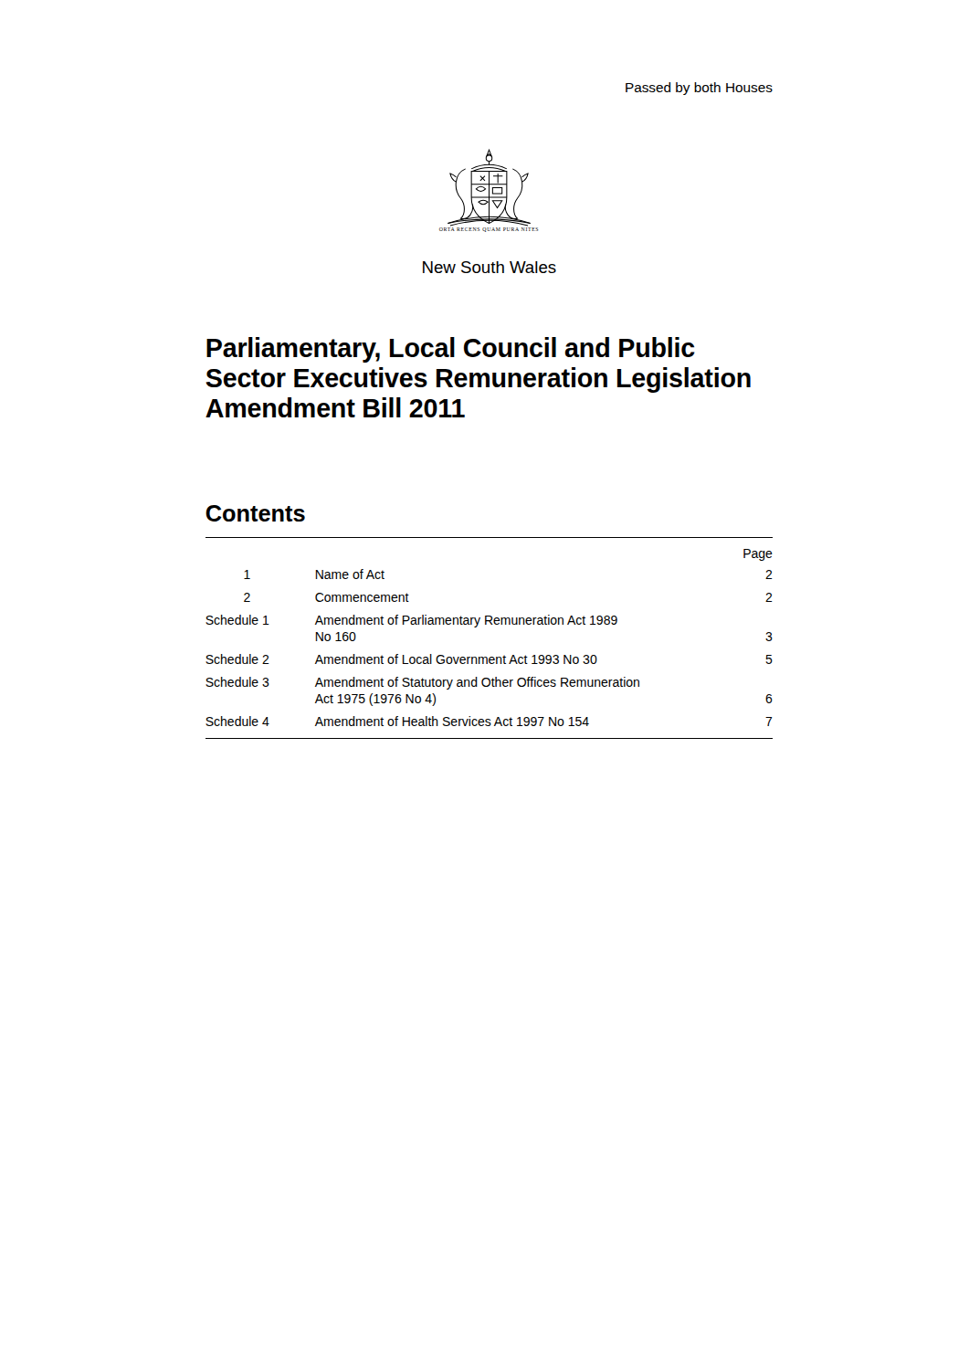Passed by both Houses
New South Wales
Parliamentary, Local Council and Public Sector Executives Remuneration Legislation Amendment Bill 2011
Contents
| | | Page |
| 1 | Name of Act | 2 |
| 2 | Commencement | 2 |
| Schedule 1 | Amendment of Parliamentary Remuneration Act 1989 No 160 | 3 |
| Schedule 2 | Amendment of Local Government Act 1993 No 30 | 5 |
| Schedule 3 | Amendment of Statutory and Other Offices Remuneration Act 1975 (1976 No 4) | 6 |
| Schedule 4 | Amendment of Health Services Act 1997 No 154 | 7 |